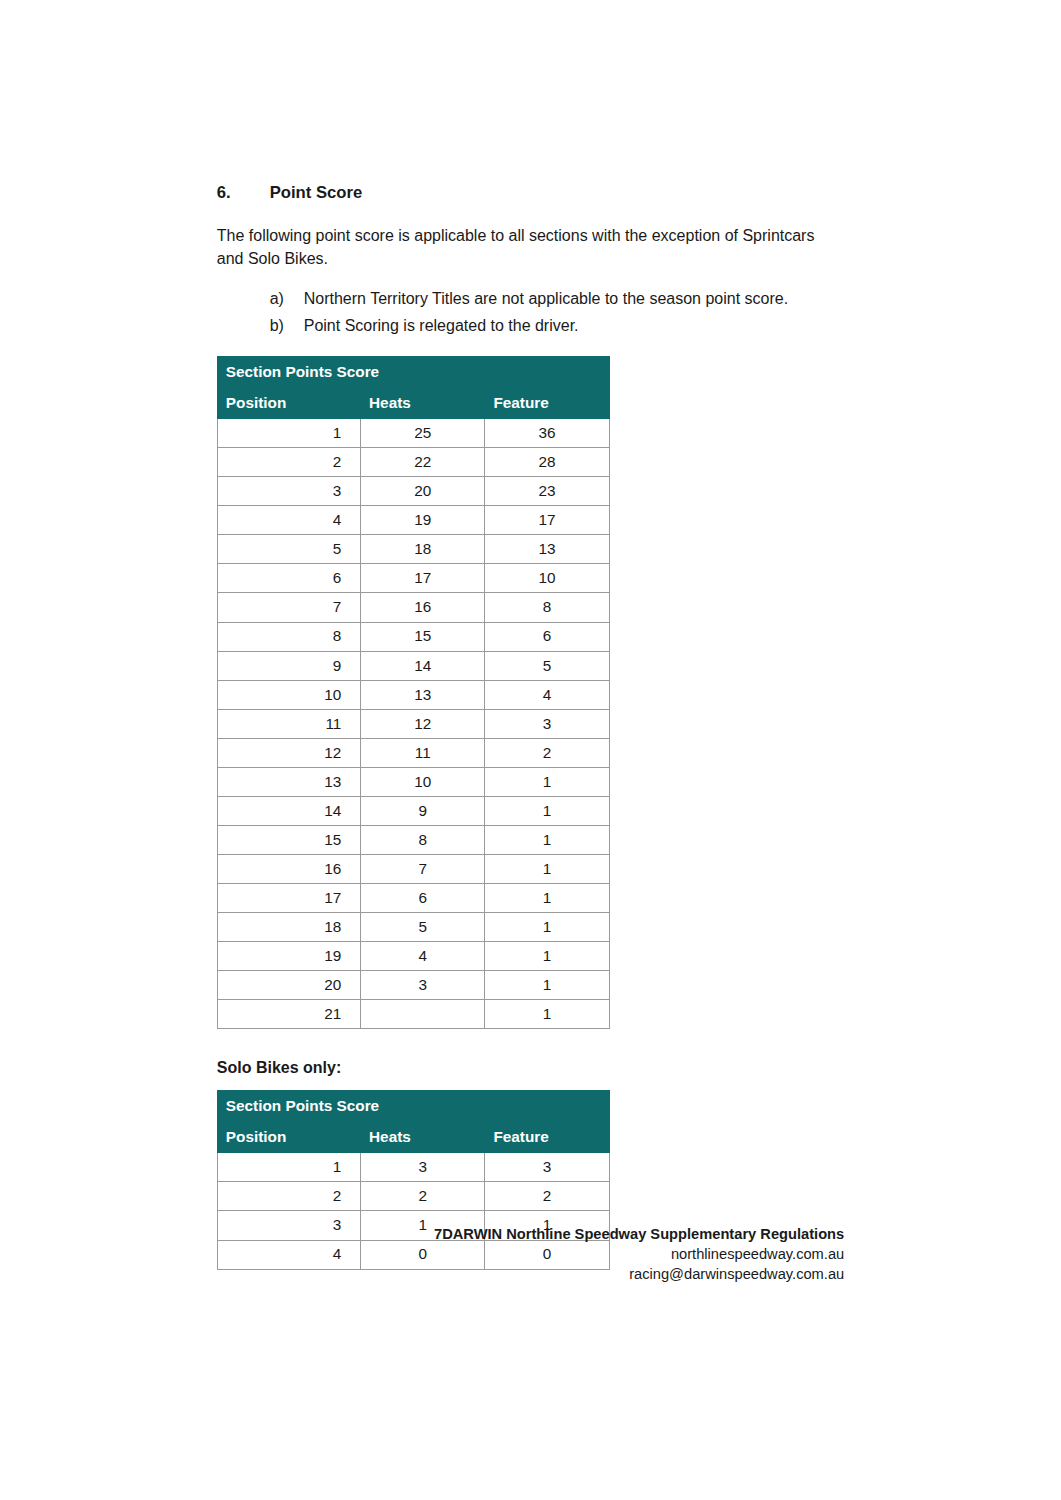6. Point Score
The following point score is applicable to all sections with the exception of Sprintcars and Solo Bikes.
a) Northern Territory Titles are not applicable to the season point score.
b) Point Scoring is relegated to the driver.
Section Points Score
| Position | Heats | Feature |
| --- | --- | --- |
| 1 | 25 | 36 |
| 2 | 22 | 28 |
| 3 | 20 | 23 |
| 4 | 19 | 17 |
| 5 | 18 | 13 |
| 6 | 17 | 10 |
| 7 | 16 | 8 |
| 8 | 15 | 6 |
| 9 | 14 | 5 |
| 10 | 13 | 4 |
| 11 | 12 | 3 |
| 12 | 11 | 2 |
| 13 | 10 | 1 |
| 14 | 9 | 1 |
| 15 | 8 | 1 |
| 16 | 7 | 1 |
| 17 | 6 | 1 |
| 18 | 5 | 1 |
| 19 | 4 | 1 |
| 20 | 3 | 1 |
| 21 | | 1 |
Solo Bikes only:
Section Points Score
| Position | Heats | Feature |
| --- | --- | --- |
| 1 | 3 | 3 |
| 2 | 2 | 2 |
| 3 | 1 | 1 |
| 4 | 0 | 0 |
7DARWIN Northline Speedway Supplementary Regulations
northlinespeedway.com.au
racing@darwinspeedway.com.au